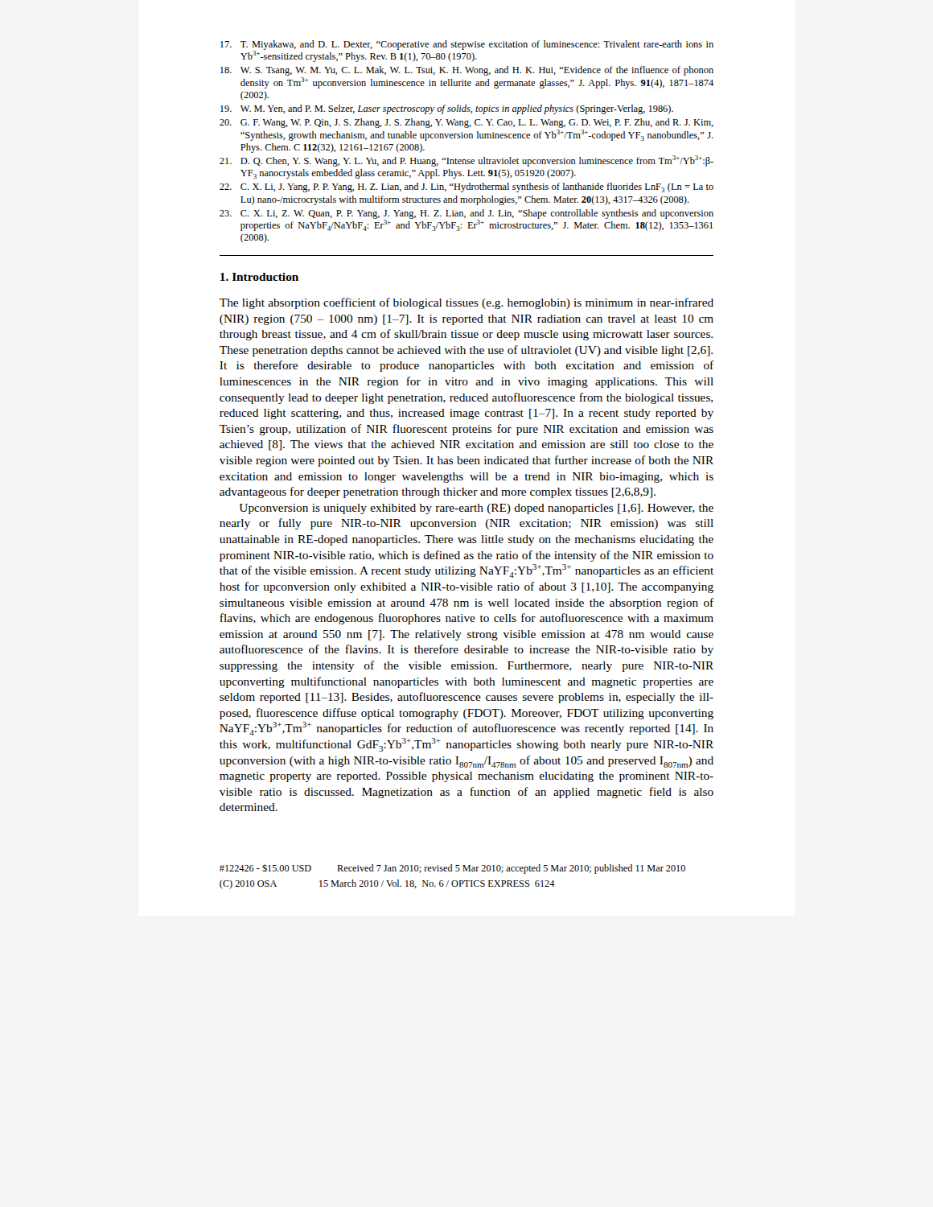17. T. Miyakawa, and D. L. Dexter, “Cooperative and stepwise excitation of luminescence: Trivalent rare-earth ions in Yb3+-sensitized crystals,” Phys. Rev. B 1(1), 70–80 (1970).
18. W. S. Tsang, W. M. Yu, C. L. Mak, W. L. Tsui, K. H. Wong, and H. K. Hui, “Evidence of the influence of phonon density on Tm3+ upconversion luminescence in tellurite and germanate glasses,” J. Appl. Phys. 91(4), 1871–1874 (2002).
19. W. M. Yen, and P. M. Selzer, Laser spectroscopy of solids, topics in applied physics (Springer-Verlag, 1986).
20. G. F. Wang, W. P. Qin, J. S. Zhang, J. S. Zhang, Y. Wang, C. Y. Cao, L. L. Wang, G. D. Wei, P. F. Zhu, and R. J. Kim, “Synthesis, growth mechanism, and tunable upconversion luminescence of Yb3+/Tm3+-codoped YF3 nanobundles,” J. Phys. Chem. C 112(32), 12161–12167 (2008).
21. D. Q. Chen, Y. S. Wang, Y. L. Yu, and P. Huang, “Intense ultraviolet upconversion luminescence from Tm3+/Yb3+:β-YF3 nanocrystals embedded glass ceramic,” Appl. Phys. Lett. 91(5), 051920 (2007).
22. C. X. Li, J. Yang, P. P. Yang, H. Z. Lian, and J. Lin, “Hydrothermal synthesis of lanthanide fluorides LnF3 (Ln = La to Lu) nano-/microcrystals with multiform structures and morphologies,” Chem. Mater. 20(13), 4317–4326 (2008).
23. C. X. Li, Z. W. Quan, P. P. Yang, J. Yang, H. Z. Lian, and J. Lin, “Shape controllable synthesis and upconversion properties of NaYbF4/NaYbF4: Er3+ and YbF3/YbF3: Er3+ microstructures,” J. Mater. Chem. 18(12), 1353–1361 (2008).
1. Introduction
The light absorption coefficient of biological tissues (e.g. hemoglobin) is minimum in near-infrared (NIR) region (750 – 1000 nm) [1–7]. It is reported that NIR radiation can travel at least 10 cm through breast tissue, and 4 cm of skull/brain tissue or deep muscle using microwatt laser sources. These penetration depths cannot be achieved with the use of ultraviolet (UV) and visible light [2,6]. It is therefore desirable to produce nanoparticles with both excitation and emission of luminescences in the NIR region for in vitro and in vivo imaging applications. This will consequently lead to deeper light penetration, reduced autofluorescence from the biological tissues, reduced light scattering, and thus, increased image contrast [1–7]. In a recent study reported by Tsien’s group, utilization of NIR fluorescent proteins for pure NIR excitation and emission was achieved [8]. The views that the achieved NIR excitation and emission are still too close to the visible region were pointed out by Tsien. It has been indicated that further increase of both the NIR excitation and emission to longer wavelengths will be a trend in NIR bio-imaging, which is advantageous for deeper penetration through thicker and more complex tissues [2,6,8,9].
Upconversion is uniquely exhibited by rare-earth (RE) doped nanoparticles [1,6]. However, the nearly or fully pure NIR-to-NIR upconversion (NIR excitation; NIR emission) was still unattainable in RE-doped nanoparticles. There was little study on the mechanisms elucidating the prominent NIR-to-visible ratio, which is defined as the ratio of the intensity of the NIR emission to that of the visible emission. A recent study utilizing NaYF4:Yb3+,Tm3+ nanoparticles as an efficient host for upconversion only exhibited a NIR-to-visible ratio of about 3 [1,10]. The accompanying simultaneous visible emission at around 478 nm is well located inside the absorption region of flavins, which are endogenous fluorophores native to cells for autofluorescence with a maximum emission at around 550 nm [7]. The relatively strong visible emission at 478 nm would cause autofluorescence of the flavins. It is therefore desirable to increase the NIR-to-visible ratio by suppressing the intensity of the visible emission. Furthermore, nearly pure NIR-to-NIR upconverting multifunctional nanoparticles with both luminescent and magnetic properties are seldom reported [11–13]. Besides, autofluorescence causes severe problems in, especially the ill-posed, fluorescence diffuse optical tomography (FDOT). Moreover, FDOT utilizing upconverting NaYF4:Yb3+,Tm3+ nanoparticles for reduction of autofluorescence was recently reported [14]. In this work, multifunctional GdF3:Yb3+,Tm3+ nanoparticles showing both nearly pure NIR-to-NIR upconversion (with a high NIR-to-visible ratio I807nm/I478nm of about 105 and preserved I807nm) and magnetic property are reported. Possible physical mechanism elucidating the prominent NIR-to-visible ratio is discussed. Magnetization as a function of an applied magnetic field is also determined.
#122426 - $15.00 USD Received 7 Jan 2010; revised 5 Mar 2010; accepted 5 Mar 2010; published 11 Mar 2010
(C) 2010 OSA 15 March 2010 / Vol. 18, No. 6 / OPTICS EXPRESS 6124